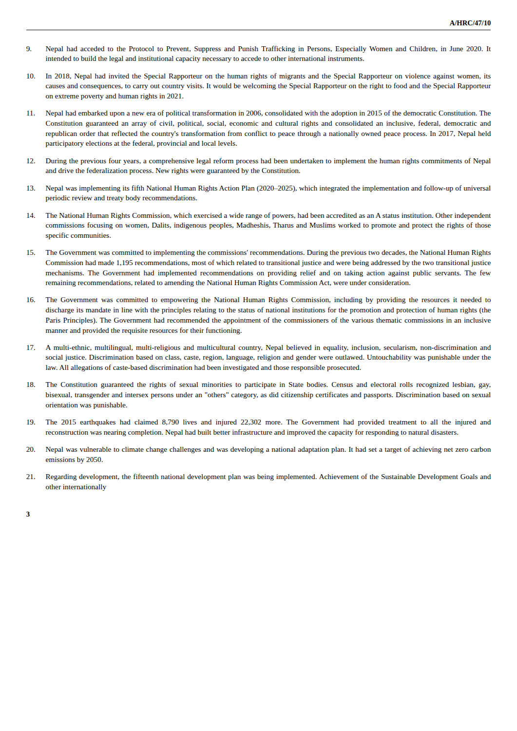A/HRC/47/10
Nepal had acceded to the Protocol to Prevent, Suppress and Punish Trafficking in Persons, Especially Women and Children, in June 2020. It intended to build the legal and institutional capacity necessary to accede to other international instruments.
In 2018, Nepal had invited the Special Rapporteur on the human rights of migrants and the Special Rapporteur on violence against women, its causes and consequences, to carry out country visits. It would be welcoming the Special Rapporteur on the right to food and the Special Rapporteur on extreme poverty and human rights in 2021.
Nepal had embarked upon a new era of political transformation in 2006, consolidated with the adoption in 2015 of the democratic Constitution. The Constitution guaranteed an array of civil, political, social, economic and cultural rights and consolidated an inclusive, federal, democratic and republican order that reflected the country's transformation from conflict to peace through a nationally owned peace process. In 2017, Nepal held participatory elections at the federal, provincial and local levels.
During the previous four years, a comprehensive legal reform process had been undertaken to implement the human rights commitments of Nepal and drive the federalization process. New rights were guaranteed by the Constitution.
Nepal was implementing its fifth National Human Rights Action Plan (2020–2025), which integrated the implementation and follow-up of universal periodic review and treaty body recommendations.
The National Human Rights Commission, which exercised a wide range of powers, had been accredited as an A status institution. Other independent commissions focusing on women, Dalits, indigenous peoples, Madheshis, Tharus and Muslims worked to promote and protect the rights of those specific communities.
The Government was committed to implementing the commissions' recommendations. During the previous two decades, the National Human Rights Commission had made 1,195 recommendations, most of which related to transitional justice and were being addressed by the two transitional justice mechanisms. The Government had implemented recommendations on providing relief and on taking action against public servants. The few remaining recommendations, related to amending the National Human Rights Commission Act, were under consideration.
The Government was committed to empowering the National Human Rights Commission, including by providing the resources it needed to discharge its mandate in line with the principles relating to the status of national institutions for the promotion and protection of human rights (the Paris Principles). The Government had recommended the appointment of the commissioners of the various thematic commissions in an inclusive manner and provided the requisite resources for their functioning.
A multi-ethnic, multilingual, multi-religious and multicultural country, Nepal believed in equality, inclusion, secularism, non-discrimination and social justice. Discrimination based on class, caste, region, language, religion and gender were outlawed. Untouchability was punishable under the law. All allegations of caste-based discrimination had been investigated and those responsible prosecuted.
The Constitution guaranteed the rights of sexual minorities to participate in State bodies. Census and electoral rolls recognized lesbian, gay, bisexual, transgender and intersex persons under an "others" category, as did citizenship certificates and passports. Discrimination based on sexual orientation was punishable.
The 2015 earthquakes had claimed 8,790 lives and injured 22,302 more. The Government had provided treatment to all the injured and reconstruction was nearing completion. Nepal had built better infrastructure and improved the capacity for responding to natural disasters.
Nepal was vulnerable to climate change challenges and was developing a national adaptation plan. It had set a target of achieving net zero carbon emissions by 2050.
Regarding development, the fifteenth national development plan was being implemented. Achievement of the Sustainable Development Goals and other internationally
3